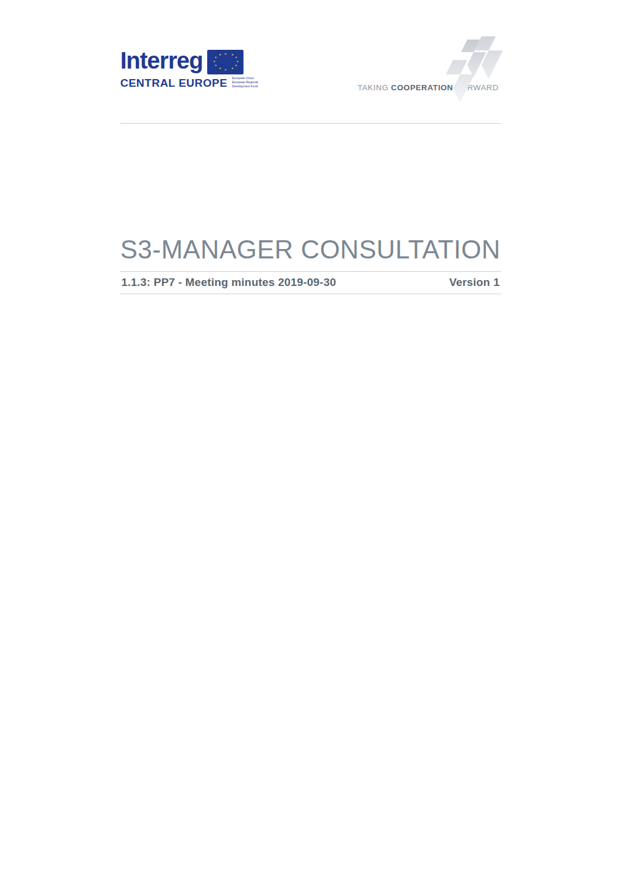Interreg
CENTRAL EUROPE European Union
European Regional
Development Fund
TAKING COOPERATION FORWARD
S3-MANAGER CONSULTATION
1.1.3: PP7 - Meeting minutes 2019-09-30 Version 1